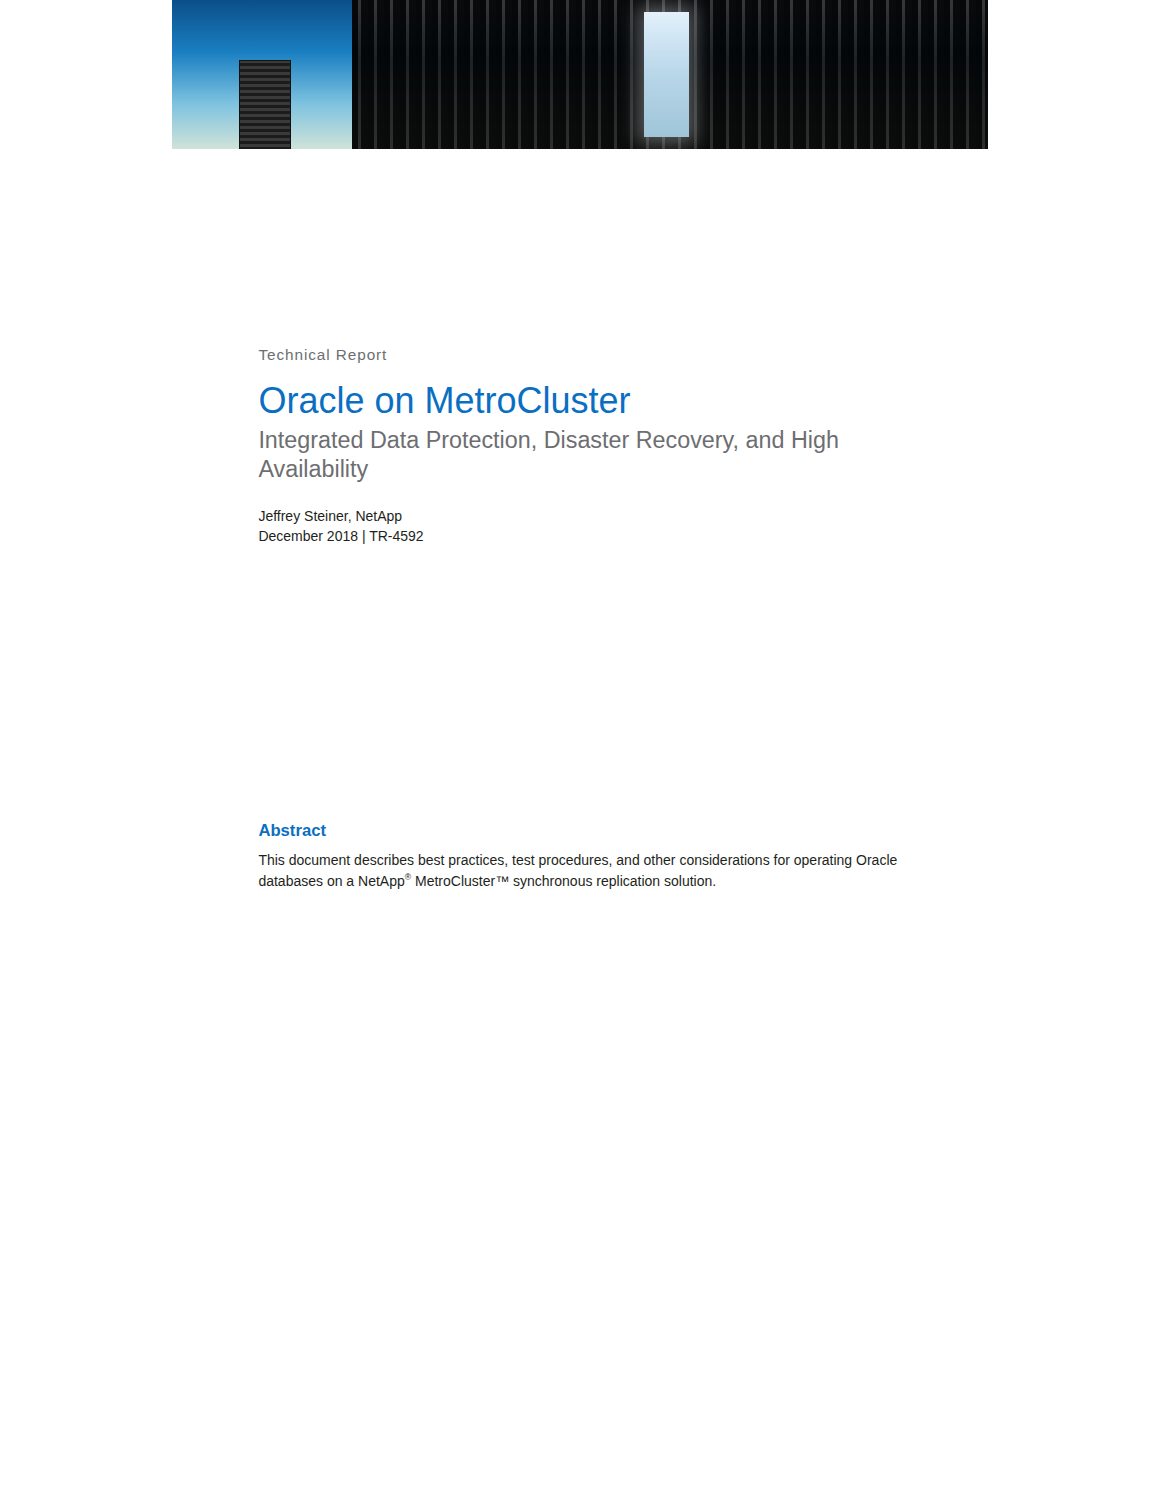Technical Report
Oracle on MetroCluster
Integrated Data Protection, Disaster Recovery, and High Availability
Jeffrey Steiner, NetApp
December 2018 | TR-4592
Abstract
This document describes best practices, test procedures, and other considerations for operating Oracle databases on a NetApp® MetroCluster™ synchronous replication solution.